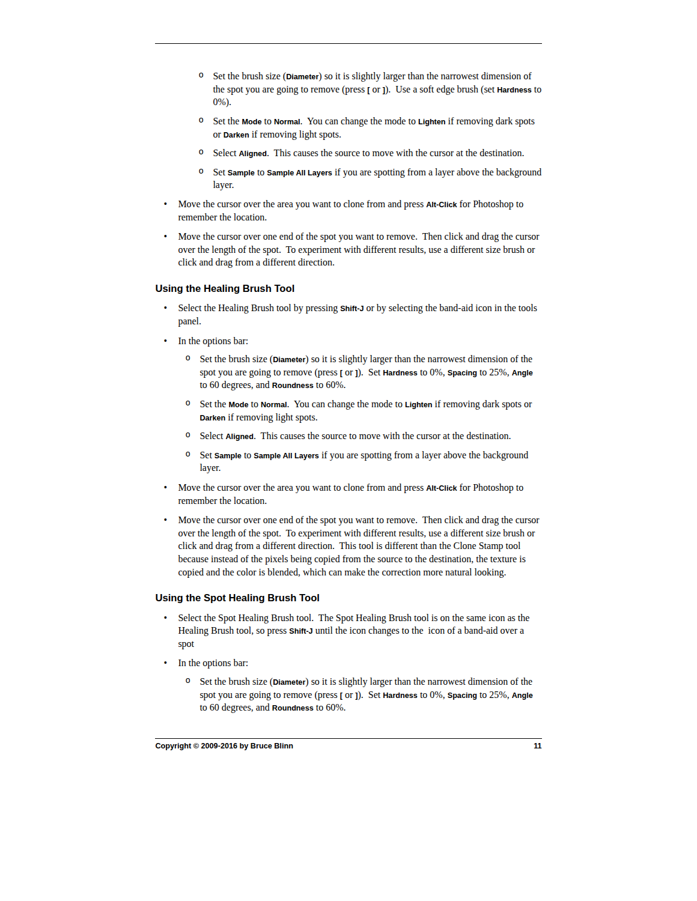Set the brush size (Diameter) so it is slightly larger than the narrowest dimension of the spot you are going to remove (press [ or ]). Use a soft edge brush (set Hardness to 0%).
Set the Mode to Normal. You can change the mode to Lighten if removing dark spots or Darken if removing light spots.
Select Aligned. This causes the source to move with the cursor at the destination.
Set Sample to Sample All Layers if you are spotting from a layer above the background layer.
Move the cursor over the area you want to clone from and press Alt-Click for Photoshop to remember the location.
Move the cursor over one end of the spot you want to remove. Then click and drag the cursor over the length of the spot. To experiment with different results, use a different size brush or click and drag from a different direction.
Using the Healing Brush Tool
Select the Healing Brush tool by pressing Shift-J or by selecting the band-aid icon in the tools panel.
In the options bar:
Set the brush size (Diameter) so it is slightly larger than the narrowest dimension of the spot you are going to remove (press [ or ]). Set Hardness to 0%, Spacing to 25%, Angle to 60 degrees, and Roundness to 60%.
Set the Mode to Normal. You can change the mode to Lighten if removing dark spots or Darken if removing light spots.
Select Aligned. This causes the source to move with the cursor at the destination.
Set Sample to Sample All Layers if you are spotting from a layer above the background layer.
Move the cursor over the area you want to clone from and press Alt-Click for Photoshop to remember the location.
Move the cursor over one end of the spot you want to remove. Then click and drag the cursor over the length of the spot. To experiment with different results, use a different size brush or click and drag from a different direction. This tool is different than the Clone Stamp tool because instead of the pixels being copied from the source to the destination, the texture is copied and the color is blended, which can make the correction more natural looking.
Using the Spot Healing Brush Tool
Select the Spot Healing Brush tool. The Spot Healing Brush tool is on the same icon as the Healing Brush tool, so press Shift-J until the icon changes to the icon of a band-aid over a spot
In the options bar:
Set the brush size (Diameter) so it is slightly larger than the narrowest dimension of the spot you are going to remove (press [ or ]). Set Hardness to 0%, Spacing to 25%, Angle to 60 degrees, and Roundness to 60%.
Copyright © 2009-2016 by Bruce Blinn 11